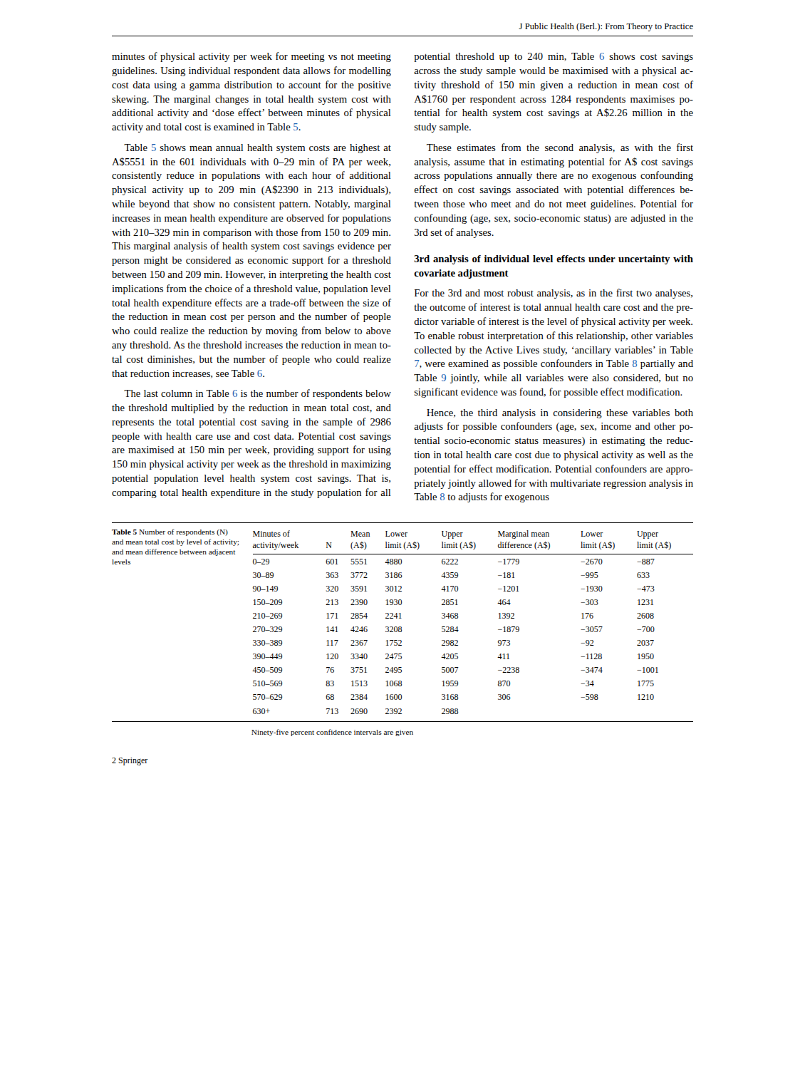J Public Health (Berl.): From Theory to Practice
minutes of physical activity per week for meeting vs not meeting guidelines. Using individual respondent data allows for modelling cost data using a gamma distribution to account for the positive skewing. The marginal changes in total health system cost with additional activity and ‘dose effect’ between minutes of physical activity and total cost is examined in Table 5.
Table 5 shows mean annual health system costs are highest at A$5551 in the 601 individuals with 0–29 min of PA per week, consistently reduce in populations with each hour of additional physical activity up to 209 min (A$2390 in 213 individuals), while beyond that show no consistent pattern. Notably, marginal increases in mean health expenditure are observed for populations with 210–329 min in comparison with those from 150 to 209 min. This marginal analysis of health system cost savings evidence per person might be considered as economic support for a threshold between 150 and 209 min. However, in interpreting the health cost implications from the choice of a threshold value, population level total health expenditure effects are a trade-off between the size of the reduction in mean cost per person and the number of people who could realize the reduction by moving from below to above any threshold. As the threshold increases the reduction in mean total cost diminishes, but the number of people who could realize that reduction increases, see Table 6.
The last column in Table 6 is the number of respondents below the threshold multiplied by the reduction in mean total cost, and represents the total potential cost saving in the sample of 2986 people with health care use and cost data. Potential cost savings are maximised at 150 min per week, providing support for using 150 min physical activity per week as the threshold in maximizing potential population level health system cost savings. That is, comparing total health expenditure in the study population for all potential threshold up to 240 min, Table 6 shows cost savings across the study sample would be maximised with a physical activity threshold of 150 min given a reduction in mean cost of A$1760 per respondent across 1284 respondents maximises potential for health system cost savings at A$2.26 million in the study sample.
These estimates from the second analysis, as with the first analysis, assume that in estimating potential for A$ cost savings across populations annually there are no exogenous confounding effect on cost savings associated with potential differences between those who meet and do not meet guidelines. Potential for confounding (age, sex, socio-economic status) are adjusted in the 3rd set of analyses.
3rd analysis of individual level effects under uncertainty with covariate adjustment
For the 3rd and most robust analysis, as in the first two analyses, the outcome of interest is total annual health care cost and the predictor variable of interest is the level of physical activity per week. To enable robust interpretation of this relationship, other variables collected by the Active Lives study, ‘ancillary variables’ in Table 7, were examined as possible confounders in Table 8 partially and Table 9 jointly, while all variables were also considered, but no significant evidence was found, for possible effect modification.
Hence, the third analysis in considering these variables both adjusts for possible confounders (age, sex, income and other potential socio-economic status measures) in estimating the reduction in total health care cost due to physical activity as well as the potential for effect modification. Potential confounders are appropriately jointly allowed for with multivariate regression analysis in Table 8 to adjusts for exogenous
Table 5 Number of respondents (N) and mean total cost by level of activity; and mean difference between adjacent levels
| Minutes of activity/week | N | Mean (A$) | Lower limit (A$) | Upper limit (A$) | Marginal mean difference (A$) | Lower limit (A$) | Upper limit (A$) |
| --- | --- | --- | --- | --- | --- | --- | --- |
| 0–29 | 601 | 5551 | 4880 | 6222 | −1779 | −2670 | −887 |
| 30–89 | 363 | 3772 | 3186 | 4359 | −181 | −995 | 633 |
| 90–149 | 320 | 3591 | 3012 | 4170 | −1201 | −1930 | −473 |
| 150–209 | 213 | 2390 | 1930 | 2851 | 464 | −303 | 1231 |
| 210–269 | 171 | 2854 | 2241 | 3468 | 1392 | 176 | 2608 |
| 270–329 | 141 | 4246 | 3208 | 5284 | −1879 | −3057 | −700 |
| 330–389 | 117 | 2367 | 1752 | 2982 | 973 | −92 | 2037 |
| 390–449 | 120 | 3340 | 2475 | 4205 | 411 | −1128 | 1950 |
| 450–509 | 76 | 3751 | 2495 | 5007 | −2238 | −3474 | −1001 |
| 510–569 | 83 | 1513 | 1068 | 1959 | 870 | −34 | 1775 |
| 570–629 | 68 | 2384 | 1600 | 3168 | 306 | −598 | 1210 |
| 630+ | 713 | 2690 | 2392 | 2988 | | | |
Ninety-five percent confidence intervals are given
2 Springer